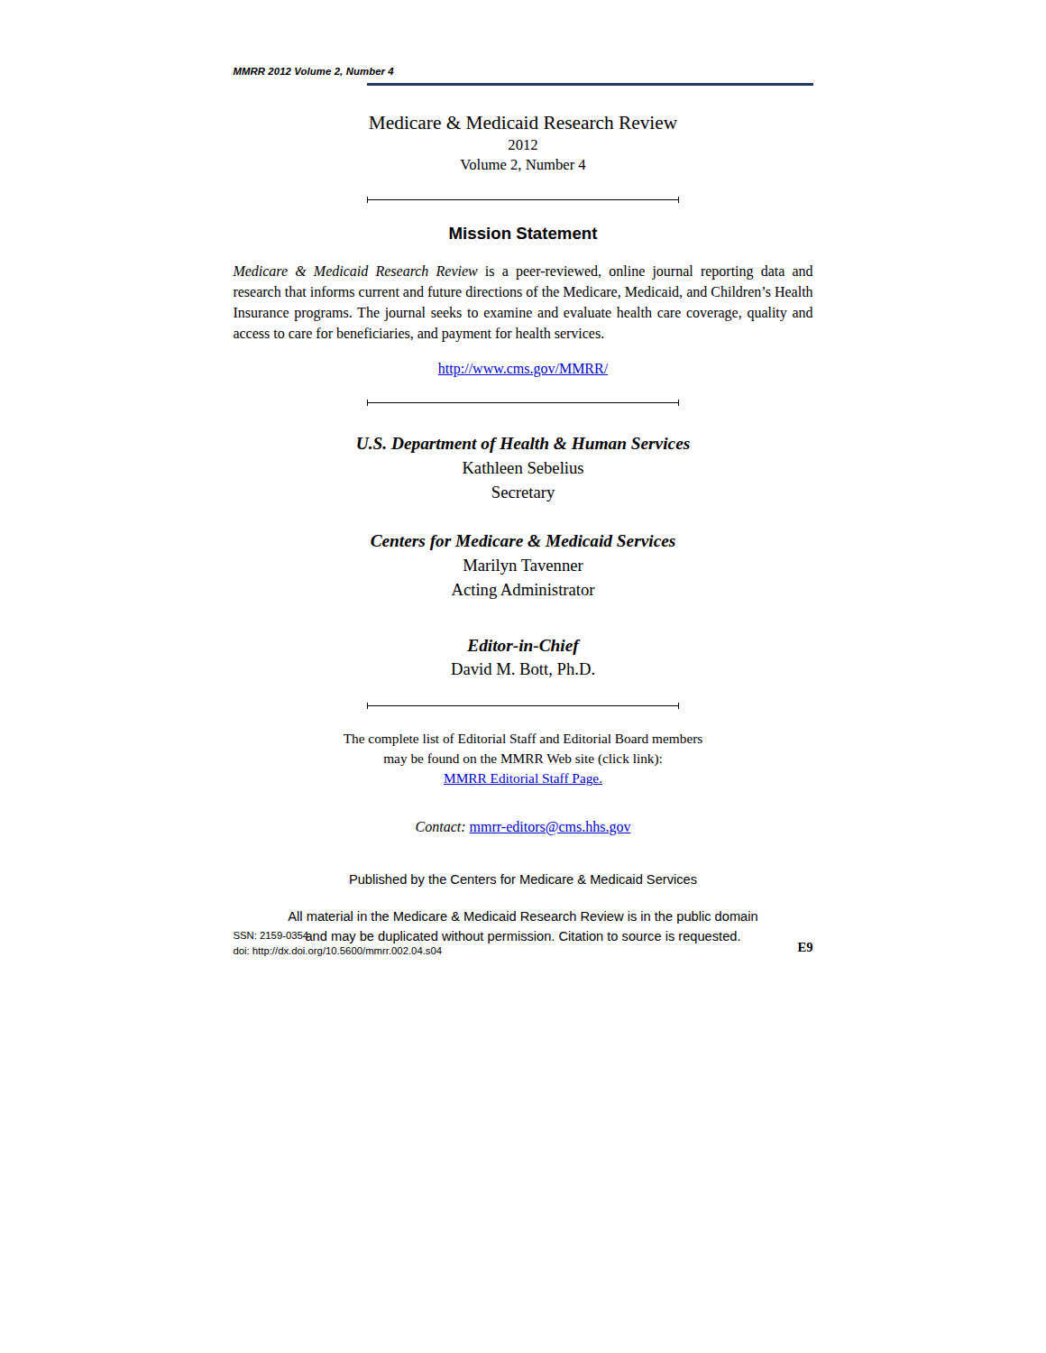MMRR 2012 Volume 2, Number 4
Medicare & Medicaid Research Review
2012
Volume 2, Number 4
Mission Statement
Medicare & Medicaid Research Review is a peer-reviewed, online journal reporting data and research that informs current and future directions of the Medicare, Medicaid, and Children’s Health Insurance programs. The journal seeks to examine and evaluate health care coverage, quality and access to care for beneficiaries, and payment for health services.
http://www.cms.gov/MMRR/
U.S. Department of Health & Human Services
Kathleen Sebelius
Secretary
Centers for Medicare & Medicaid Services
Marilyn Tavenner
Acting Administrator
Editor-in-Chief
David M. Bott, Ph.D.
The complete list of Editorial Staff and Editorial Board members
may be found on the MMRR Web site (click link):
MMRR Editorial Staff Page.
Contact: mmrr-editors@cms.hhs.gov
Published by the Centers for Medicare & Medicaid Services
All material in the Medicare & Medicaid Research Review is in the public domain
and may be duplicated without permission. Citation to source is requested.
SSN: 2159-0354
doi: http://dx.doi.org/10.5600/mmrr.002.04.s04
E9